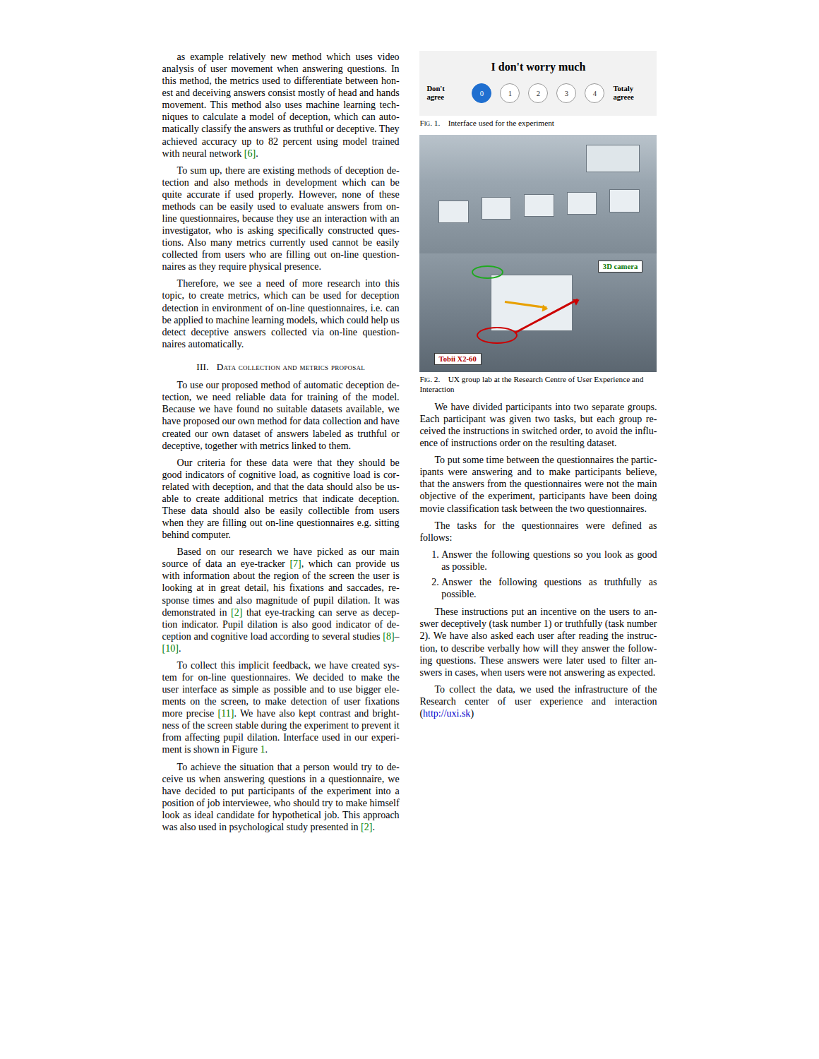as example relatively new method which uses video analysis of user movement when answering questions. In this method, the metrics used to differentiate between honest and deceiving answers consist mostly of head and hands movement. This method also uses machine learning techniques to calculate a model of deception, which can automatically classify the answers as truthful or deceptive. They achieved accuracy up to 82 percent using model trained with neural network [6].
To sum up, there are existing methods of deception detection and also methods in development which can be quite accurate if used properly. However, none of these methods can be easily used to evaluate answers from on-line questionnaires, because they use an interaction with an investigator, who is asking specifically constructed questions. Also many metrics currently used cannot be easily collected from users who are filling out on-line questionnaires as they require physical presence.
Therefore, we see a need of more research into this topic, to create metrics, which can be used for deception detection in environment of on-line questionnaires, i.e. can be applied to machine learning models, which could help us detect deceptive answers collected via on-line questionnaires automatically.
III. Data collection and metrics proposal
To use our proposed method of automatic deception detection, we need reliable data for training of the model. Because we have found no suitable datasets available, we have proposed our own method for data collection and have created our own dataset of answers labeled as truthful or deceptive, together with metrics linked to them.
Our criteria for these data were that they should be good indicators of cognitive load, as cognitive load is correlated with deception, and that the data should also be usable to create additional metrics that indicate deception. These data should also be easily collectible from users when they are filling out on-line questionnaires e.g. sitting behind computer.
Based on our research we have picked as our main source of data an eye-tracker [7], which can provide us with information about the region of the screen the user is looking at in great detail, his fixations and saccades, response times and also magnitude of pupil dilation. It was demonstrated in [2] that eye-tracking can serve as deception indicator. Pupil dilation is also good indicator of deception and cognitive load according to several studies [8]–[10].
To collect this implicit feedback, we have created system for on-line questionnaires. We decided to make the user interface as simple as possible and to use bigger elements on the screen, to make detection of user fixations more precise [11]. We have also kept contrast and brightness of the screen stable during the experiment to prevent it from affecting pupil dilation. Interface used in our experiment is shown in Figure 1.
To achieve the situation that a person would try to deceive us when answering questions in a questionnaire, we have decided to put participants of the experiment into a position of job interviewee, who should try to make himself look as ideal candidate for hypothetical job. This approach was also used in psychological study presented in [2].
I don't worry much
Don't
agree
0
1
2
3
4
Totaly
agreee
Fig. 1. Interface used for the experiment
3D camera
Tobii X2-60
Fig. 2. UX group lab at the Research Centre of User Experience and Interaction
We have divided participants into two separate groups. Each participant was given two tasks, but each group received the instructions in switched order, to avoid the influence of instructions order on the resulting dataset.
To put some time between the questionnaires the participants were answering and to make participants believe, that the answers from the questionnaires were not the main objective of the experiment, participants have been doing movie classification task between the two questionnaires.
The tasks for the questionnaires were defined as follows:
Answer the following questions so you look as good as possible.
Answer the following questions as truthfully as possible.
These instructions put an incentive on the users to answer deceptively (task number 1) or truthfully (task number 2). We have also asked each user after reading the instruction, to describe verbally how will they answer the following questions. These answers were later used to filter answers in cases, when users were not answering as expected.
To collect the data, we used the infrastructure of the Research center of user experience and interaction (http://uxi.sk)